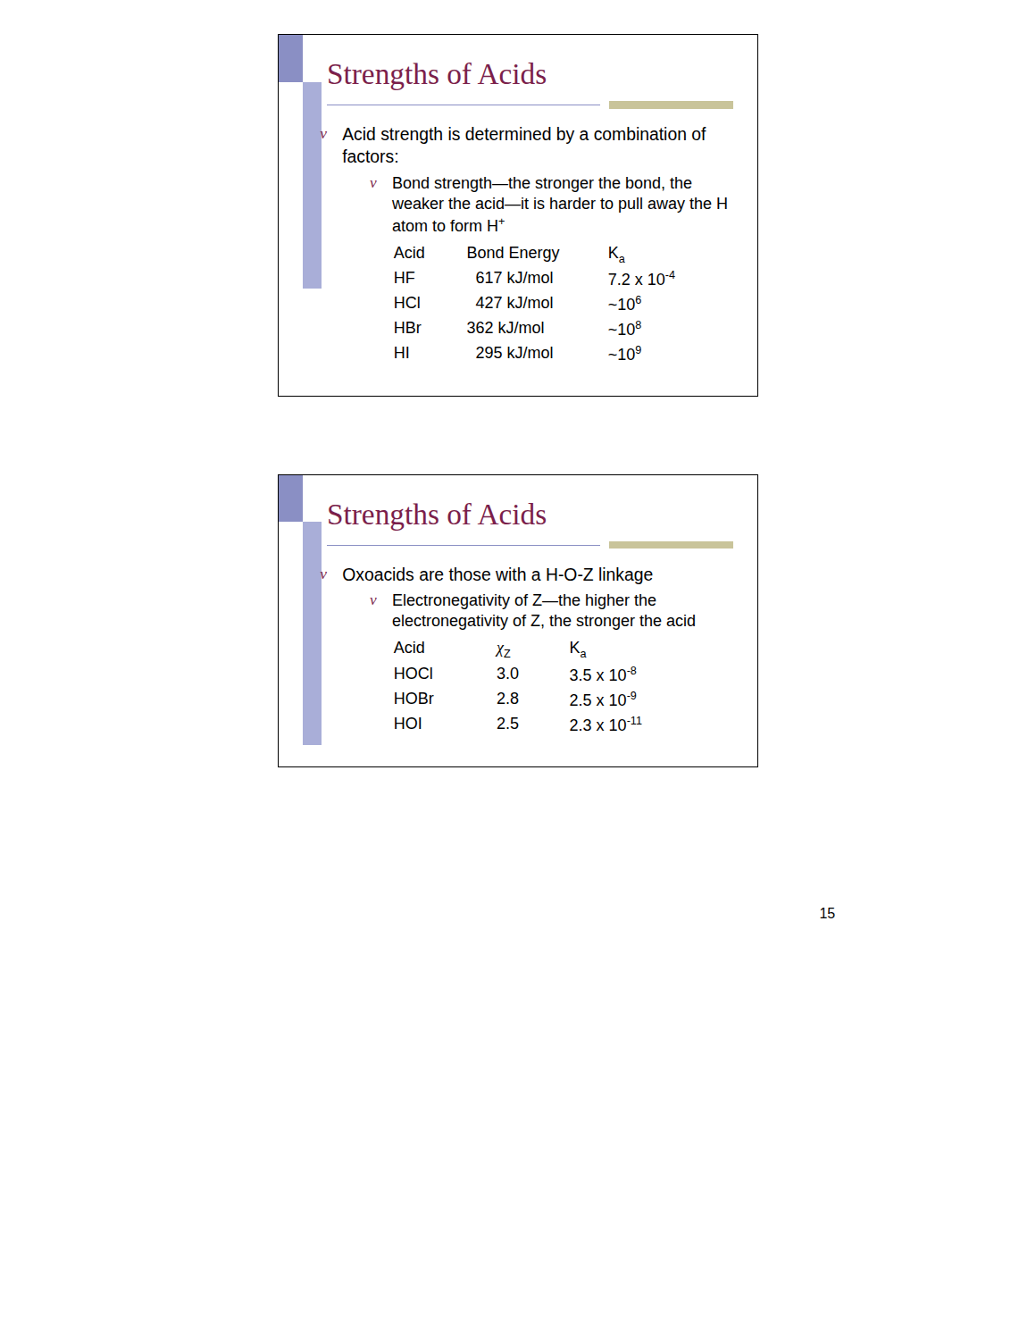Strengths of Acids
ν Acid strength is determined by a combination of factors:
ν Bond strength—the stronger the bond, the weaker the acid—it is harder to pull away the H atom to form H+
| Acid | Bond Energy | K a |
| HF | 617 kJ/mol | 7.2 x 10 -4 |
| HCl | 427 kJ/mol | ~10 6 |
| HBr | 362 kJ/mol | ~10 8 |
| HI | 295 kJ/mol | ~10 9 |
Strengths of Acids
ν Oxoacids are those with a H-O-Z linkage
ν Electronegativity of Z—the higher the electronegativity of Z, the stronger the acid
| Acid | χ Z | K a |
| HOCl | 3.0 | 3.5 x 10 -8 |
| HOBr | 2.8 | 2.5 x 10 -9 |
| HOI | 2.5 | 2.3 x 10 -11 |
15